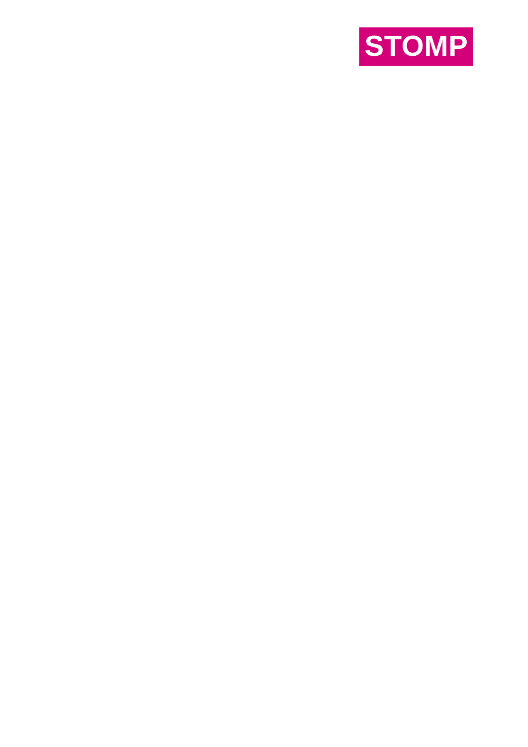STOMP